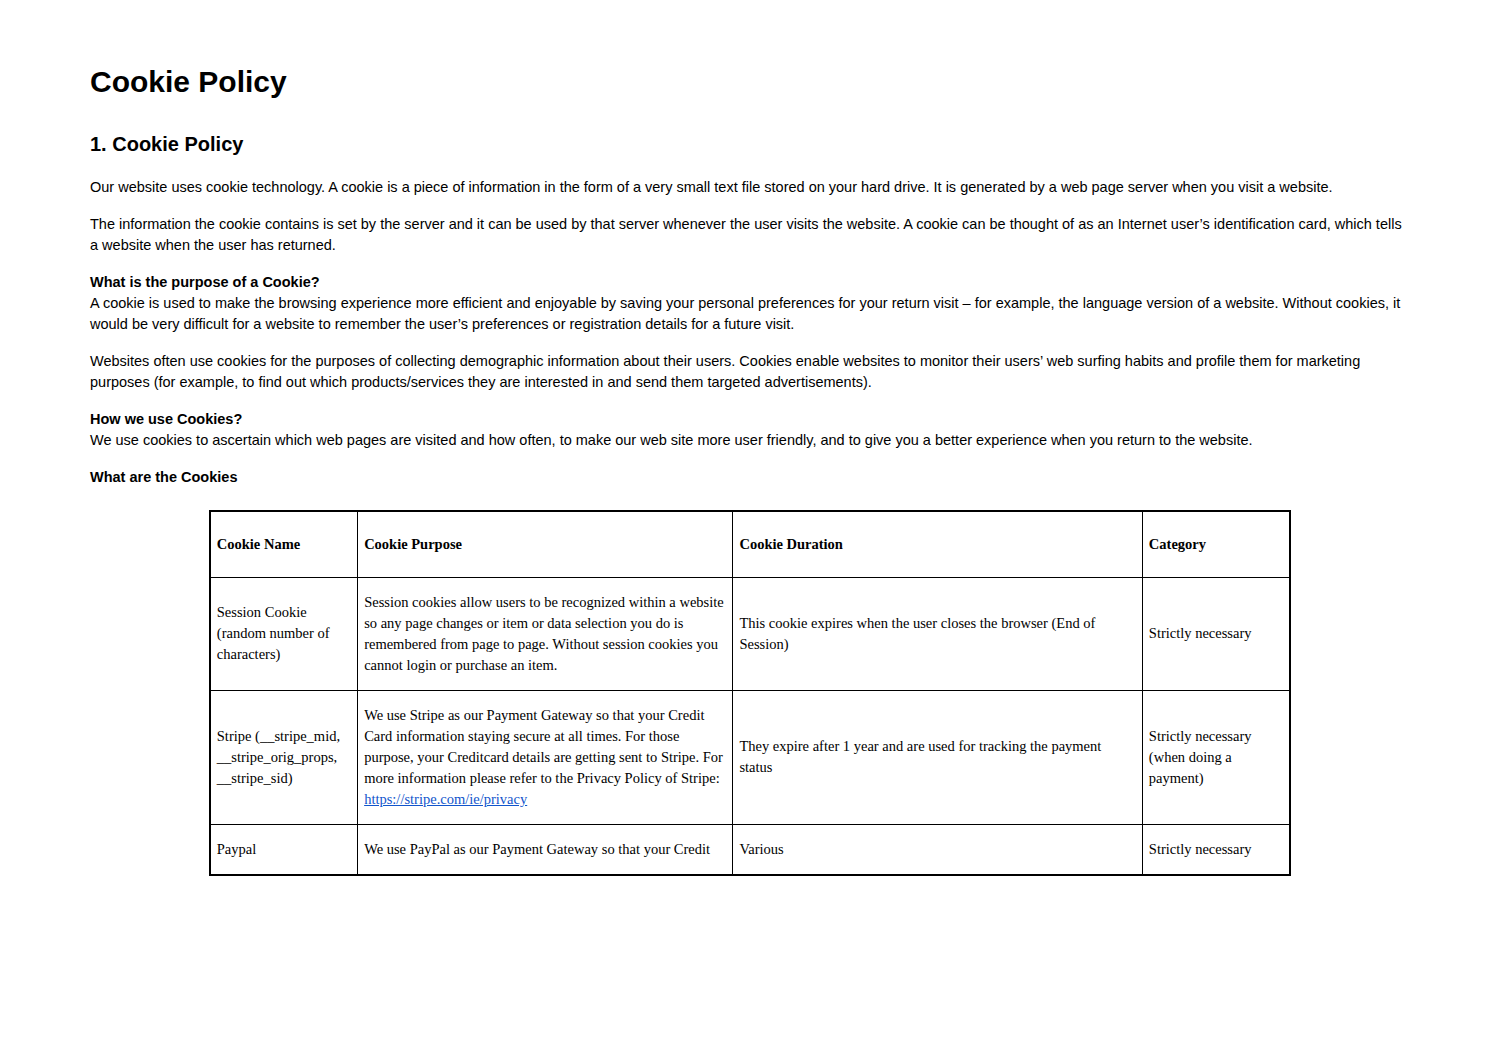Cookie Policy
1. Cookie Policy
Our website uses cookie technology. A cookie is a piece of information in the form of a very small text file stored on your hard drive. It is generated by a web page server when you visit a website.
The information the cookie contains is set by the server and it can be used by that server whenever the user visits the website. A cookie can be thought of as an Internet user’s identification card, which tells a website when the user has returned.
What is the purpose of a Cookie?
A cookie is used to make the browsing experience more efficient and enjoyable by saving your personal preferences for your return visit – for example, the language version of a website. Without cookies, it would be very difficult for a website to remember the user’s preferences or registration details for a future visit.
Websites often use cookies for the purposes of collecting demographic information about their users. Cookies enable websites to monitor their users’ web surfing habits and profile them for marketing purposes (for example, to find out which products/services they are interested in and send them targeted advertisements).
How we use Cookies?
We use cookies to ascertain which web pages are visited and how often, to make our web site more user friendly, and to give you a better experience when you return to the website.
What are the Cookies
| Cookie Name | Cookie Purpose | Cookie Duration | Category |
| --- | --- | --- | --- |
| Session Cookie (random number of characters) | Session cookies allow users to be recognized within a website so any page changes or item or data selection you do is remembered from page to page. Without session cookies you cannot login or purchase an item. | This cookie expires when the user closes the browser (End of Session) | Strictly necessary |
| Stripe (__stripe_mid, __stripe_orig_props, __stripe_sid) | We use Stripe as our Payment Gateway so that your Credit Card information staying secure at all times. For those purpose, your Creditcard details are getting sent to Stripe. For more information please refer to the Privacy Policy of Stripe: https://stripe.com/ie/privacy | They expire after 1 year and are used for tracking the payment status | Strictly necessary (when doing a payment) |
| Paypal | We use PayPal as our Payment Gateway so that your Credit | Various | Strictly necessary |